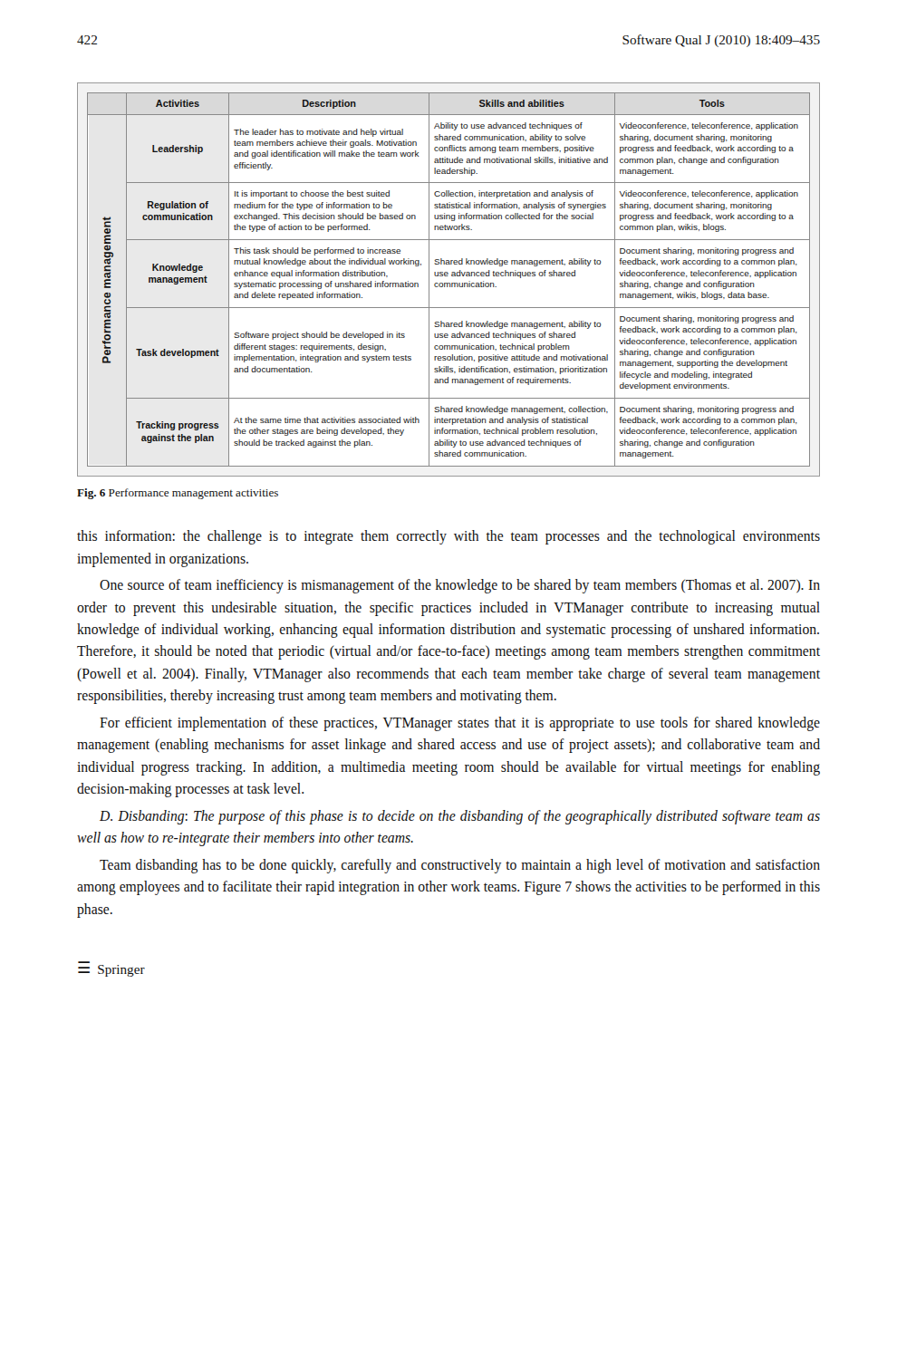422 Software Qual J (2010) 18:409–435
| | Activities | Description | Skills and abilities | Tools |
| --- | --- | --- | --- | --- |
| Performance management | Leadership | The leader has to motivate and help virtual team members achieve their goals. Motivation and goal identification will make the team work efficiently. | Ability to use advanced techniques of shared communication, ability to solve conflicts among team members, positive attitude and motivational skills, initiative and leadership. | Videoconference, teleconference, application sharing, document sharing, monitoring progress and feedback, work according to a common plan, change and configuration management. |
| Regulation of communication | It is important to choose the best suited medium for the type of information to be exchanged. This decision should be based on the type of action to be performed. | Collection, interpretation and analysis of statistical information, analysis of synergies using information collected for the social networks. | Videoconference, teleconference, application sharing, document sharing, monitoring progress and feedback, work according to a common plan, wikis, blogs. |
| Knowledge management | This task should be performed to increase mutual knowledge about the individual working, enhance equal information distribution, systematic processing of unshared information and delete repeated information. | Shared knowledge management, ability to use advanced techniques of shared communication. | Document sharing, monitoring progress and feedback, work according to a common plan, videoconference, teleconference, application sharing, change and configuration management, wikis, blogs, data base. |
| Task development | Software project should be developed in its different stages: requirements, design, implementation, integration and system tests and documentation. | Shared knowledge management, ability to use advanced techniques of shared communication, technical problem resolution, positive attitude and motivational skills, identification, estimation, prioritization and management of requirements. | Document sharing, monitoring progress and feedback, work according to a common plan, videoconference, teleconference, application sharing, change and configuration management, supporting the development lifecycle and modeling, integrated development environments. |
| Tracking progress against the plan | At the same time that activities associated with the other stages are being developed, they should be tracked against the plan. | Shared knowledge management, collection, interpretation and analysis of statistical information, technical problem resolution, ability to use advanced techniques of shared communication. | Document sharing, monitoring progress and feedback, work according to a common plan, videoconference, teleconference, application sharing, change and configuration management. |
Fig. 6 Performance management activities
this information: the challenge is to integrate them correctly with the team processes and the technological environments implemented in organizations.
One source of team inefficiency is mismanagement of the knowledge to be shared by team members (Thomas et al. 2007). In order to prevent this undesirable situation, the specific practices included in VTManager contribute to increasing mutual knowledge of individual working, enhancing equal information distribution and systematic processing of unshared information. Therefore, it should be noted that periodic (virtual and/or face-to-face) meetings among team members strengthen commitment (Powell et al. 2004). Finally, VTManager also recommends that each team member take charge of several team management responsibilities, thereby increasing trust among team members and motivating them.
For efficient implementation of these practices, VTManager states that it is appropriate to use tools for shared knowledge management (enabling mechanisms for asset linkage and shared access and use of project assets); and collaborative team and individual progress tracking. In addition, a multimedia meeting room should be available for virtual meetings for enabling decision-making processes at task level.
D. Disbanding: The purpose of this phase is to decide on the disbanding of the geographically distributed software team as well as how to re-integrate their members into other teams.
Team disbanding has to be done quickly, carefully and constructively to maintain a high level of motivation and satisfaction among employees and to facilitate their rapid integration in other work teams. Figure 7 shows the activities to be performed in this phase.
☰ Springer